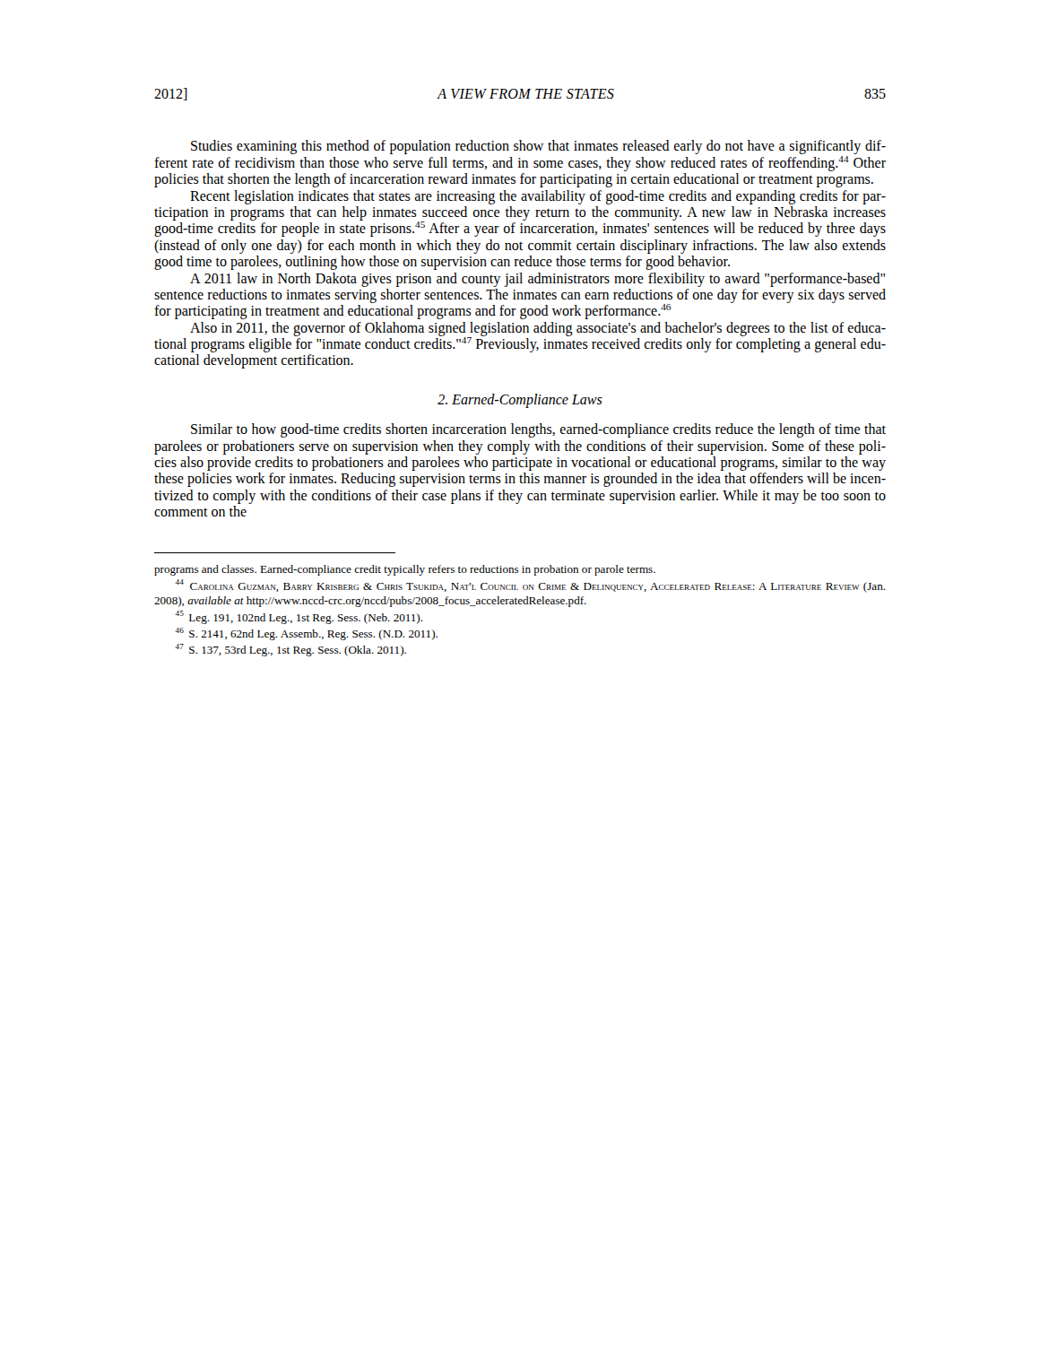2012] A VIEW FROM THE STATES 835
Studies examining this method of population reduction show that inmates released early do not have a significantly different rate of recidivism than those who serve full terms, and in some cases, they show reduced rates of reoffending.44 Other policies that shorten the length of incarceration reward inmates for participating in certain educational or treatment programs.
Recent legislation indicates that states are increasing the availability of good-time credits and expanding credits for participation in programs that can help inmates succeed once they return to the community. A new law in Nebraska increases good-time credits for people in state prisons.45 After a year of incarceration, inmates' sentences will be reduced by three days (instead of only one day) for each month in which they do not commit certain disciplinary infractions. The law also extends good time to parolees, outlining how those on supervision can reduce those terms for good behavior.
A 2011 law in North Dakota gives prison and county jail administrators more flexibility to award "performance-based" sentence reductions to inmates serving shorter sentences. The inmates can earn reductions of one day for every six days served for participating in treatment and educational programs and for good work performance.46
Also in 2011, the governor of Oklahoma signed legislation adding associate's and bachelor's degrees to the list of educational programs eligible for "inmate conduct credits."47 Previously, inmates received credits only for completing a general educational development certification.
2. Earned-Compliance Laws
Similar to how good-time credits shorten incarceration lengths, earned-compliance credits reduce the length of time that parolees or probationers serve on supervision when they comply with the conditions of their supervision. Some of these policies also provide credits to probationers and parolees who participate in vocational or educational programs, similar to the way these policies work for inmates. Reducing supervision terms in this manner is grounded in the idea that offenders will be incentivized to comply with the conditions of their case plans if they can terminate supervision earlier. While it may be too soon to comment on the
programs and classes. Earned-compliance credit typically refers to reductions in probation or parole terms.
44 Carolina Guzman, Barry Krisberg & Chris Tsukida, Nat'l Council on Crime & Delinquency, Accelerated Release: A Literature Review (Jan. 2008), available at http://www.nccd-crc.org/nccd/pubs/2008_focus_acceleratedRelease.pdf.
45 Leg. 191, 102nd Leg., 1st Reg. Sess. (Neb. 2011).
46 S. 2141, 62nd Leg. Assemb., Reg. Sess. (N.D. 2011).
47 S. 137, 53rd Leg., 1st Reg. Sess. (Okla. 2011).